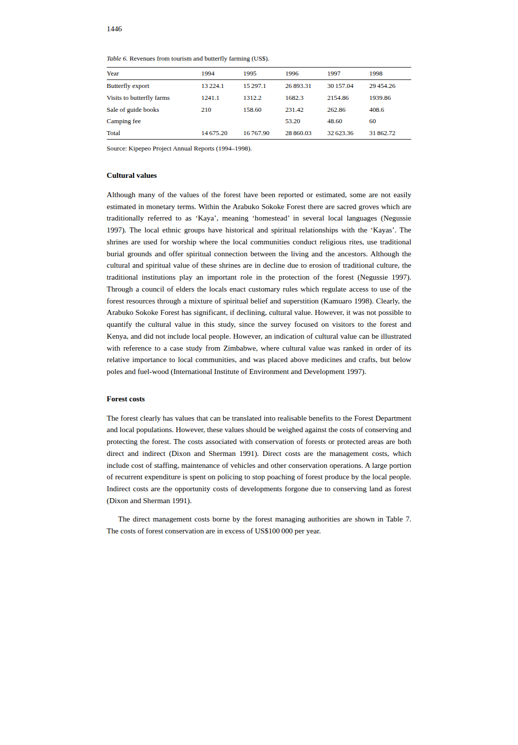1446
Table 6. Revenues from tourism and butterfly farming (US$).
| Year | 1994 | 1995 | 1996 | 1997 | 1998 |
| --- | --- | --- | --- | --- | --- |
| Butterfly export | 13 224.1 | 15 297.1 | 26 893.31 | 30 157.04 | 29 454.26 |
| Visits to butterfly farms | 1241.1 | 1312.2 | 1682.3 | 2154.86 | 1939.86 |
| Sale of guide books | 210 | 158.60 | 231.42 | 262.86 | 408.6 |
| Camping fee | | | 53.20 | 48.60 | 60 |
| Total | 14 675.20 | 16 767.90 | 28 860.03 | 32 623.36 | 31 862.72 |
Source: Kipepeo Project Annual Reports (1994–1998).
Cultural values
Although many of the values of the forest have been reported or estimated, some are not easily estimated in monetary terms. Within the Arabuko Sokoke Forest there are sacred groves which are traditionally referred to as ‘Kaya’, meaning ‘homestead’ in several local languages (Negussie 1997). The local ethnic groups have historical and spiritual relationships with the ‘Kayas’. The shrines are used for worship where the local communities conduct religious rites, use traditional burial grounds and offer spiritual connection between the living and the ancestors. Although the cultural and spiritual value of these shrines are in decline due to erosion of traditional culture, the traditional institutions play an important role in the protection of the forest (Negussie 1997). Through a council of elders the locals enact customary rules which regulate access to use of the forest resources through a mixture of spiritual belief and superstition (Kamuaro 1998). Clearly, the Arabuko Sokoke Forest has significant, if declining, cultural value. However, it was not possible to quantify the cultural value in this study, since the survey focused on visitors to the forest and Kenya, and did not include local people. However, an indication of cultural value can be illustrated with reference to a case study from Zimbabwe, where cultural value was ranked in order of its relative importance to local communities, and was placed above medicines and crafts, but below poles and fuel-wood (International Institute of Environment and Development 1997).
Forest costs
The forest clearly has values that can be translated into realisable benefits to the Forest Department and local populations. However, these values should be weighed against the costs of conserving and protecting the forest. The costs associated with conservation of forests or protected areas are both direct and indirect (Dixon and Sherman 1991). Direct costs are the management costs, which include cost of staffing, maintenance of vehicles and other conservation operations. A large portion of recurrent expenditure is spent on policing to stop poaching of forest produce by the local people. Indirect costs are the opportunity costs of developments forgone due to conserving land as forest (Dixon and Sherman 1991).
The direct management costs borne by the forest managing authorities are shown in Table 7. The costs of forest conservation are in excess of US$100 000 per year.